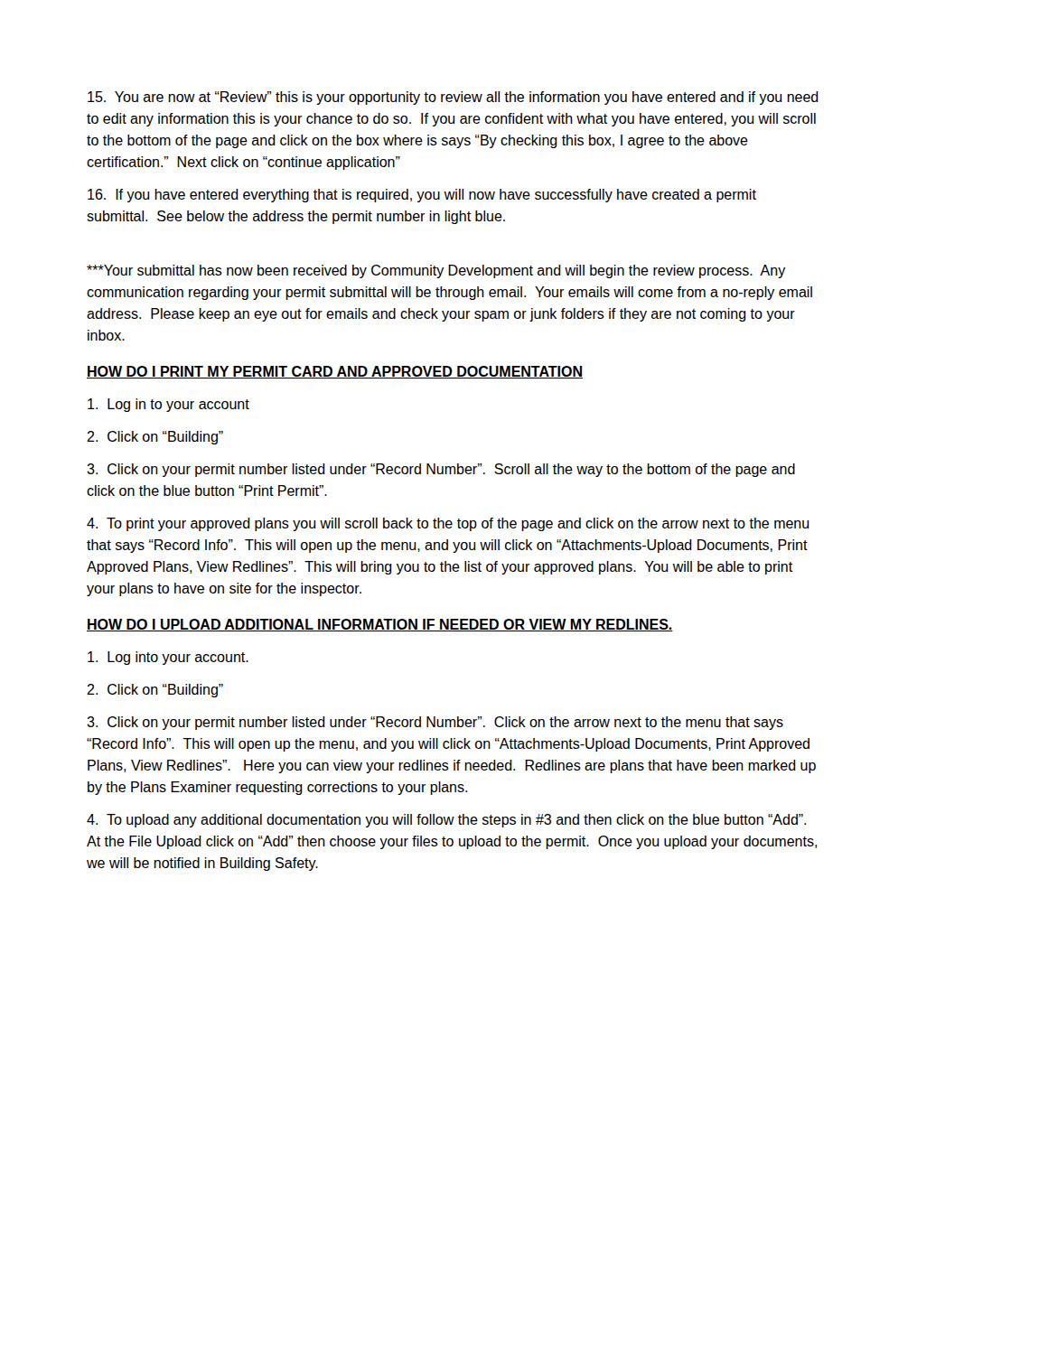15. You are now at “Review” this is your opportunity to review all the information you have entered and if you need to edit any information this is your chance to do so. If you are confident with what you have entered, you will scroll to the bottom of the page and click on the box where is says “By checking this box, I agree to the above certification.” Next click on “continue application”
16. If you have entered everything that is required, you will now have successfully have created a permit submittal. See below the address the permit number in light blue.
***Your submittal has now been received by Community Development and will begin the review process. Any communication regarding your permit submittal will be through email. Your emails will come from a no-reply email address. Please keep an eye out for emails and check your spam or junk folders if they are not coming to your inbox.
HOW DO I PRINT MY PERMIT CARD AND APPROVED DOCUMENTATION
1. Log in to your account
2. Click on “Building”
3. Click on your permit number listed under “Record Number”. Scroll all the way to the bottom of the page and click on the blue button “Print Permit”.
4. To print your approved plans you will scroll back to the top of the page and click on the arrow next to the menu that says “Record Info”. This will open up the menu, and you will click on “Attachments-Upload Documents, Print Approved Plans, View Redlines”. This will bring you to the list of your approved plans. You will be able to print your plans to have on site for the inspector.
HOW DO I UPLOAD ADDITIONAL INFORMATION IF NEEDED OR VIEW MY REDLINES.
1. Log into your account.
2. Click on “Building”
3. Click on your permit number listed under “Record Number”. Click on the arrow next to the menu that says “Record Info”. This will open up the menu, and you will click on “Attachments-Upload Documents, Print Approved Plans, View Redlines”. Here you can view your redlines if needed. Redlines are plans that have been marked up by the Plans Examiner requesting corrections to your plans.
4. To upload any additional documentation you will follow the steps in #3 and then click on the blue button “Add”. At the File Upload click on “Add” then choose your files to upload to the permit. Once you upload your documents, we will be notified in Building Safety.